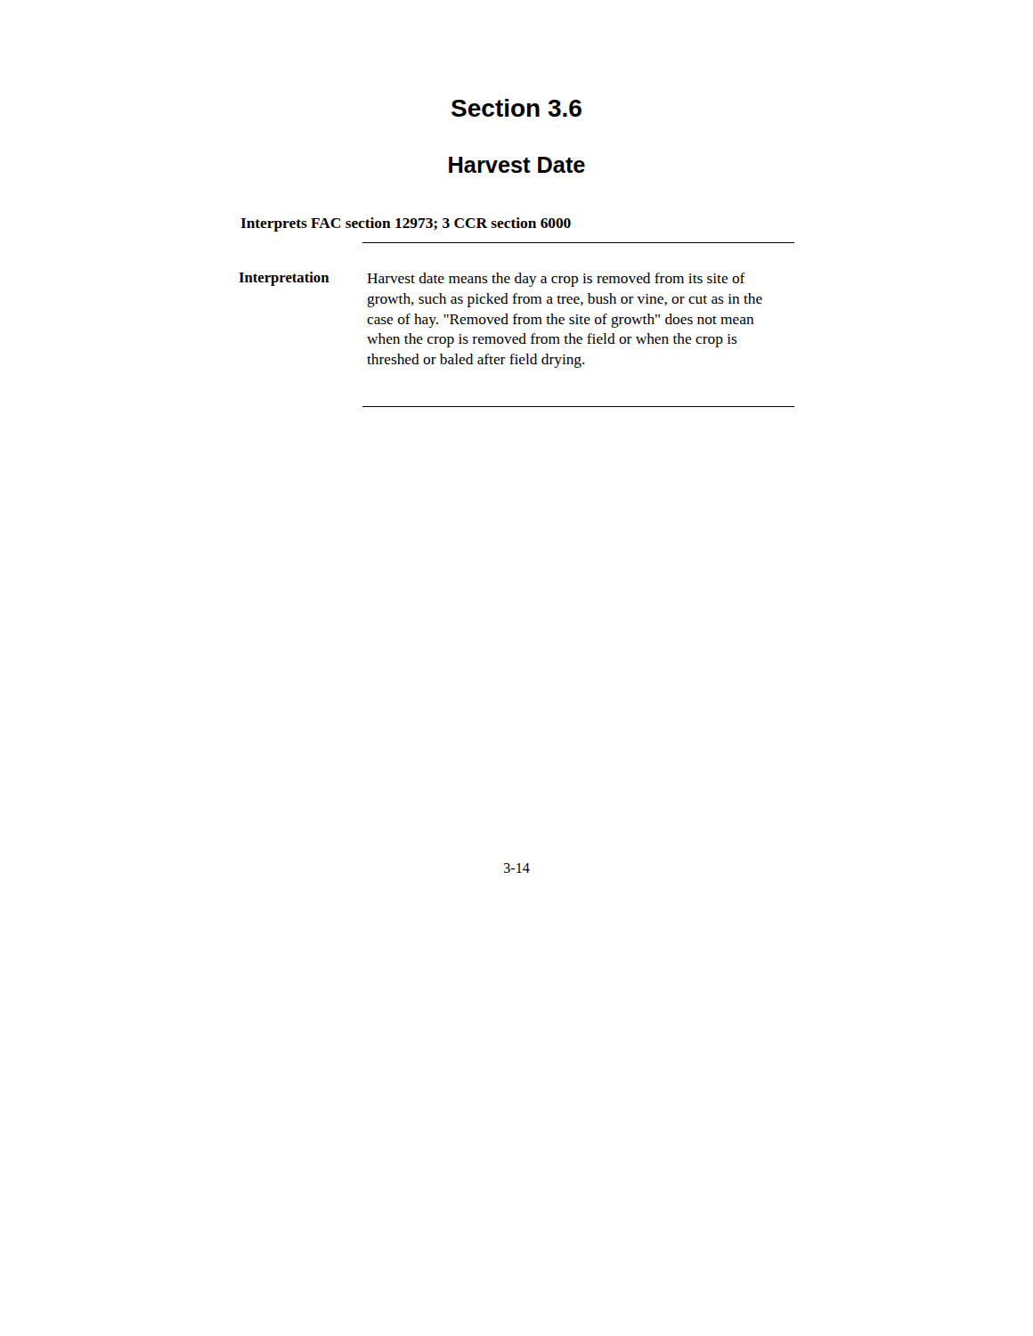Section 3.6
Harvest Date
Interprets FAC section 12973; 3 CCR section 6000
Interpretation
Harvest date means the day a crop is removed from its site of growth, such as picked from a tree, bush or vine, or cut as in the case of hay. "Removed from the site of growth" does not mean when the crop is removed from the field or when the crop is threshed or baled after field drying.
3-14